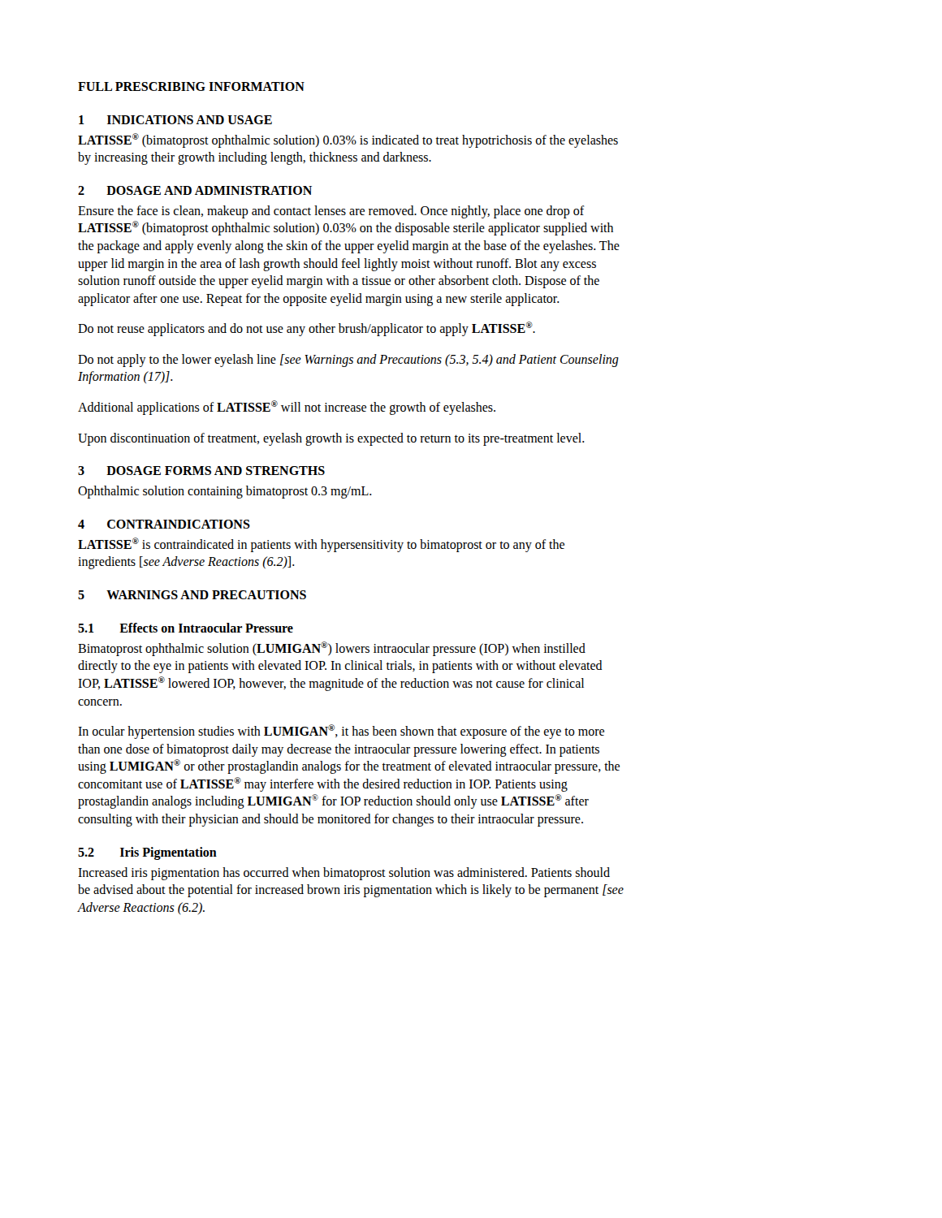FULL PRESCRIBING INFORMATION
1 INDICATIONS AND USAGE
LATISSE® (bimatoprost ophthalmic solution) 0.03% is indicated to treat hypotrichosis of the eyelashes by increasing their growth including length, thickness and darkness.
2 DOSAGE AND ADMINISTRATION
Ensure the face is clean, makeup and contact lenses are removed. Once nightly, place one drop of LATISSE® (bimatoprost ophthalmic solution) 0.03% on the disposable sterile applicator supplied with the package and apply evenly along the skin of the upper eyelid margin at the base of the eyelashes. The upper lid margin in the area of lash growth should feel lightly moist without runoff. Blot any excess solution runoff outside the upper eyelid margin with a tissue or other absorbent cloth. Dispose of the applicator after one use. Repeat for the opposite eyelid margin using a new sterile applicator.
Do not reuse applicators and do not use any other brush/applicator to apply LATISSE®.
Do not apply to the lower eyelash line [see Warnings and Precautions (5.3, 5.4) and Patient Counseling Information (17)].
Additional applications of LATISSE® will not increase the growth of eyelashes.
Upon discontinuation of treatment, eyelash growth is expected to return to its pre-treatment level.
3 DOSAGE FORMS AND STRENGTHS
Ophthalmic solution containing bimatoprost 0.3 mg/mL.
4 CONTRAINDICATIONS
LATISSE® is contraindicated in patients with hypersensitivity to bimatoprost or to any of the ingredients [see Adverse Reactions (6.2)].
5 WARNINGS AND PRECAUTIONS
5.1 Effects on Intraocular Pressure
Bimatoprost ophthalmic solution (LUMIGAN®) lowers intraocular pressure (IOP) when instilled directly to the eye in patients with elevated IOP. In clinical trials, in patients with or without elevated IOP, LATISSE® lowered IOP, however, the magnitude of the reduction was not cause for clinical concern.
In ocular hypertension studies with LUMIGAN®, it has been shown that exposure of the eye to more than one dose of bimatoprost daily may decrease the intraocular pressure lowering effect. In patients using LUMIGAN® or other prostaglandin analogs for the treatment of elevated intraocular pressure, the concomitant use of LATISSE® may interfere with the desired reduction in IOP. Patients using prostaglandin analogs including LUMIGAN® for IOP reduction should only use LATISSE® after consulting with their physician and should be monitored for changes to their intraocular pressure.
5.2 Iris Pigmentation
Increased iris pigmentation has occurred when bimatoprost solution was administered. Patients should be advised about the potential for increased brown iris pigmentation which is likely to be permanent [see Adverse Reactions (6.2).